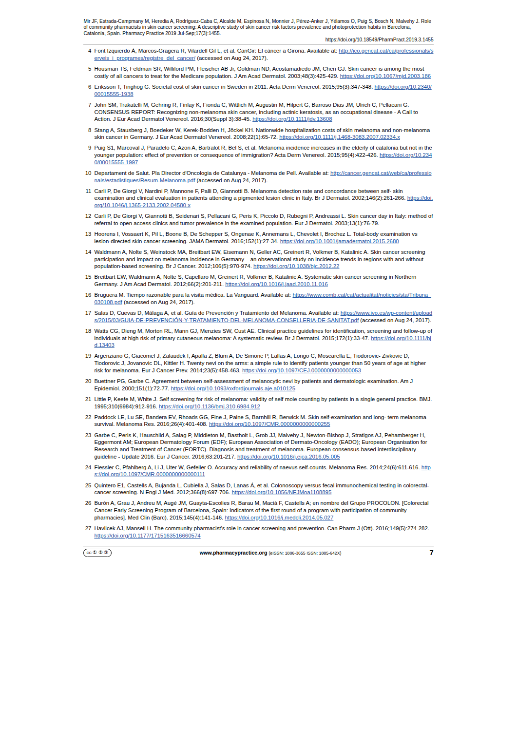Mir JF, Estrada-Campmany M, Heredia A, Rodríguez-Caba C, Alcalde M, Espinosa N, Monnier J, Pérez-Anker J, Yélamos O, Puig S, Bosch N, Malvehy J. Role of community pharmacists in skin cancer screening: A descriptive study of skin cancer risk factors prevalence and photoprotection habits in Barcelona, Catalonia, Spain. Pharmacy Practice 2019 Jul-Sep;17(3):1455. https://doi.org/10.18549/PharmPract.2019.3.1455
Font Izquierdo À, Marcos-Gragera R, Vilardell Gil L, et al. CanGir: El càncer a Girona. Available at: http://ico.gencat.cat/ca/professionals/serveis_i_programes/registre_del_cancer/ (accessed on Aug 24, 2017).
Housman TS, Feldman SR, Williford PM, Fleischer AB Jr, Goldman ND, Acostamadiedo JM, Chen GJ. Skin cancer is among the most costly of all cancers to treat for the Medicare population. J Am Acad Dermatol. 2003;48(3):425-429. https://doi.org/10.1067/mjd.2003.186
Eriksson T, Tinghög G. Societal cost of skin cancer in Sweden in 2011. Acta Derm Venereol. 2015;95(3):347-348. https://doi.org/10.2340/00015555-1938
John SM, Trakatelli M, Gehring R, Finlay K, Fionda C, Wittlich M, Augustin M, Hilpert G, Barroso Dias JM, Ulrich C, Pellacani G. CONSENSUS REPORT: Recognizing non-melanoma skin cancer, including actinic keratosis, as an occupational disease - A Call to Action. J Eur Acad Dermatol Venereol. 2016;30(Suppl 3):38-45. https://doi.org/10.1111/jdv.13608
Stang A, Stausberg J, Boedeker W, Kerek-Bodden H, Jöckel KH. Nationwide hospitalization costs of skin melanoma and non-melanoma skin cancer in Germany. J Eur Acad Dermatol Venereol. 2008;22(1):65-72. https://doi.org/10.1111/j.1468-3083.2007.02334.x
Puig S1, Marcoval J, Paradelo C, Azon A, Bartralot R, Bel S, et al. Melanoma incidence increases in the elderly of catalonia but not in the younger population: effect of prevention or consequence of immigration? Acta Derm Venereol. 2015;95(4):422-426. https://doi.org/10.2340/00015555-1997
Departament de Salut. Pla Director d'Oncologia de Catalunya - Melanoma de Pell. Available at: http://cancer.gencat.cat/web/ca/professionals/estadistiques/Resum-Melanoma.pdf (accessed on Aug 24, 2017).
Carli P, De Giorgi V, Nardini P, Mannone F, Palli D, Giannotti B. Melanoma detection rate and concordance between self- skin examination and clinical evaluation in patients attending a pigmented lesion clinic in Italy. Br J Dermatol. 2002;146(2):261-266. https://doi.org/10.1046/j.1365-2133.2002.04580.x
Carli P, De Giorgi V, Giannotti B, Seidenari S, Pellacani G, Peris K, Piccolo D, Rubegni P, Andreassi L. Skin cancer day in Italy: method of referral to open access clinics and tumor prevalence in the examined population. Eur J Dermatol. 2003;13(1):76-79.
Hoorens I, Vossaert K, Pil L, Boone B, De Schepper S, Ongenae K, Annemans L, Chevolet I, Brochez L. Total-body examination vs lesion-directed skin cancer screening. JAMA Dermatol. 2016;152(1):27-34. https://doi.org/10.1001/jamadermatol.2015.2680
Waldmann A, Nolte S, Weinstock MA, Breitbart EW, Eisemann N, Geller AC, Greinert R, Volkmer B, Katalinic A. Skin cancer screening participation and impact on melanoma incidence in Germany – an observational study on incidence trends in regions with and without population-based screening. Br J Cancer. 2012;106(5):970-974. https://doi.org/10.1038/bjc.2012.22
Breitbart EW, Waldmann A, Nolte S, Capellaro M, Greinert R, Volkmer B, Katalinic A. Systematic skin cancer screening in Northern Germany. J Am Acad Dermatol. 2012;66(2):201-211. https://doi.org/10.1016/j.jaad.2010.11.016
Bruguera M. Tiempo razonable para la visita médica. La Vanguard. Available at: https://www.comb.cat/cat/actualitat/noticies/sta/Tribuna_030108.pdf (accessed on Aug 24, 2017).
Salas D, Cuevas D, Málaga A, et al. Guía de Prevención y Tratamiento del Melanoma. Available at: https://www.ivo.es/wp-content/uploads/2015/03/GUIA-DE-PREVENCIÓN-Y-TRATAMIENTO-DEL-MELANOMA-CONSELLERIA-DE-SANITAT.pdf (accessed on Aug 24, 2017).
Watts CG, Dieng M, Morton RL, Mann GJ, Menzies SW, Cust AE. Clinical practice guidelines for identification, screening and follow-up of individuals at high risk of primary cutaneous melanoma: A systematic review. Br J Dermatol. 2015;172(1):33-47. https://doi.org/10.1111/bjd.13403
Argenziano G, Giacomel J, Zalaudek I, Apalla Z, Blum A, De Simone P, Lallas A, Longo C, Moscarella E, Tiodorovic- Zivkovic D, Tiodorovic J, Jovanovic DL, Kittler H. Twenty nevi on the arms: a simple rule to identify patients younger than 50 years of age at higher risk for melanoma. Eur J Cancer Prev. 2014;23(5):458-463. https://doi.org/10.1097/CEJ.0000000000000053
Buettner PG, Garbe C. Agreement between self-assessment of melanocytic nevi by patients and dermatologic examination. Am J Epidemiol. 2000;151(1):72-77. https://doi.org/10.1093/oxfordjournals.aje.a010125
Little P, Keefe M, White J. Self screening for risk of melanoma: validity of self mole counting by patients in a single general practice. BMJ. 1995;310(6984):912-916. https://doi.org/10.1136/bmj.310.6984.912
Paddock LE, Lu SE, Bandera EV, Rhoads GG, Fine J, Paine S, Barnhill R, Berwick M. Skin self-examination and long- term melanoma survival. Melanoma Res. 2016;26(4):401-408. https://doi.org/10.1097/CMR.0000000000000255
Garbe C, Peris K, Hauschild A, Saiag P, Middleton M, Bastholt L, Grob JJ, Malvehy J, Newton-Bishop J, Stratigos AJ, Pehamberger H, Eggermont AM; European Dermatology Forum (EDF); European Association of Dermato-Oncology (EADO); European Organisation for Research and Treatment of Cancer (EORTC). Diagnosis and treatment of melanoma. European consensus-based interdisciplinary guideline - Update 2016. Eur J Cancer. 2016;63:201-217. https://doi.org/10.1016/j.ejca.2016.05.005
Fiessler C, Pfahlberg A, Li J, Uter W, Gefeller O. Accuracy and reliability of naevus self-counts. Melanoma Res. 2014;24(6):611-616. https://doi.org/10.1097/CMR.0000000000000111
Quintero E1, Castells A, Bujanda L, Cubiella J, Salas D, Lanas Á, et al. Colonoscopy versus fecal immunochemical testing in colorectal-cancer screening. N Engl J Med. 2012;366(8):697-706. https://doi.org/10.1056/NEJMoa1108895
Burón A, Grau J, Andreu M, Augé JM, Guayta-Escolies R, Barau M, Macià F, Castells A; en nombre del Grupo PROCOLON. [Colorectal Cancer Early Screening Program of Barcelona, Spain: Indicators of the first round of a program with participation of community pharmacies]. Med Clin (Barc). 2015;145(4):141-146. https://doi.org/10.1016/j.medcli.2014.05.027
Havlicek AJ, Mansell H. The community pharmacist's role in cancer screening and prevention. Can Pharm J (Ott). 2016;149(5):274-282. https://doi.org/10.1177/1715163516660574
cc ①②③ www.pharmacypractice.org (eISSN: 1886-3655 ISSN: 1885-642X) 7